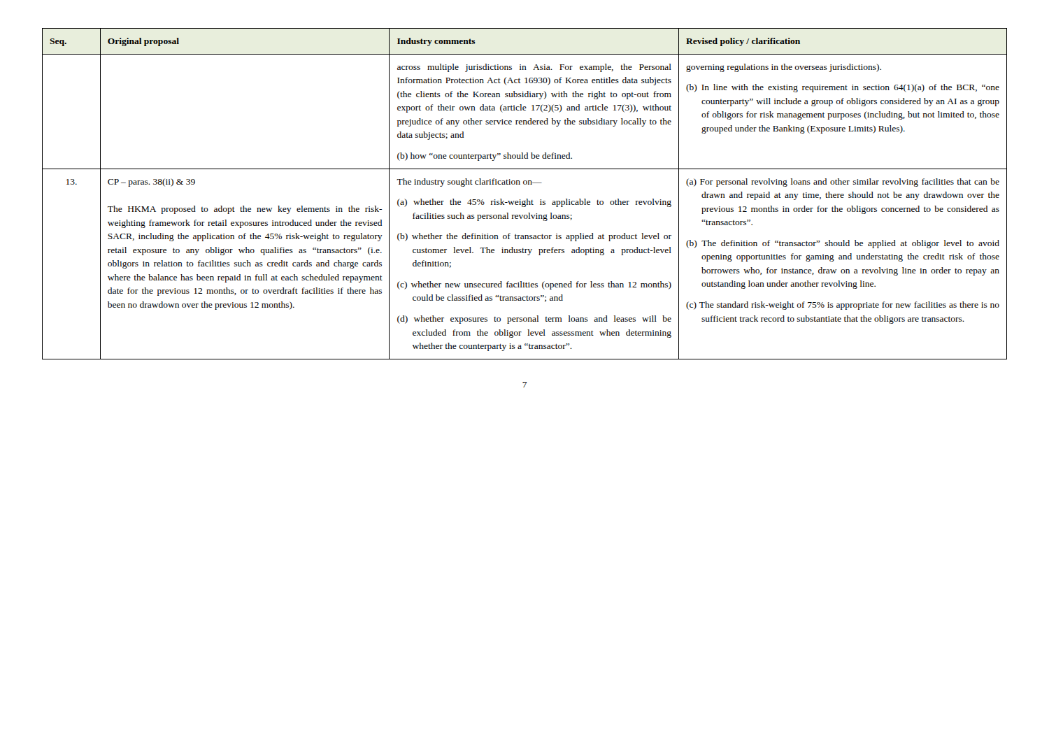| Seq. | Original proposal | Industry comments | Revised policy / clarification |
| --- | --- | --- | --- |
| | | across multiple jurisdictions in Asia. For example, the Personal Information Protection Act (Act 16930) of Korea entitles data subjects (the clients of the Korean subsidiary) with the right to opt-out from export of their own data (article 17(2)(5) and article 17(3)), without prejudice of any other service rendered by the subsidiary locally to the data subjects; and (b) how “one counterparty” should be defined. | governing regulations in the overseas jurisdictions). (b) In line with the existing requirement in section 64(1)(a) of the BCR, “one counterparty” will include a group of obligors considered by an AI as a group of obligors for risk management purposes (including, but not limited to, those grouped under the Banking (Exposure Limits) Rules). |
| 13. | CP – paras. 38(ii) & 39 The HKMA proposed to adopt the new key elements in the risk-weighting framework for retail exposures introduced under the revised SACR, including the application of the 45% risk-weight to regulatory retail exposure to any obligor who qualifies as “transactors” (i.e. obligors in relation to facilities such as credit cards and charge cards where the balance has been repaid in full at each scheduled repayment date for the previous 12 months, or to overdraft facilities if there has been no drawdown over the previous 12 months). | The industry sought clarification on— (a) whether the 45% risk-weight is applicable to other revolving facilities such as personal revolving loans; (b) whether the definition of transactor is applied at product level or customer level. The industry prefers adopting a product-level definition; (c) whether new unsecured facilities (opened for less than 12 months) could be classified as “transactors”; and (d) whether exposures to personal term loans and leases will be excluded from the obligor level assessment when determining whether the counterparty is a “transactor”. | (a) For personal revolving loans and other similar revolving facilities that can be drawn and repaid at any time, there should not be any drawdown over the previous 12 months in order for the obligors concerned to be considered as “transactors”. (b) The definition of “transactor” should be applied at obligor level to avoid opening opportunities for gaming and understating the credit risk of those borrowers who, for instance, draw on a revolving line in order to repay an outstanding loan under another revolving line. (c) The standard risk-weight of 75% is appropriate for new facilities as there is no sufficient track record to substantiate that the obligors are transactors. |
7